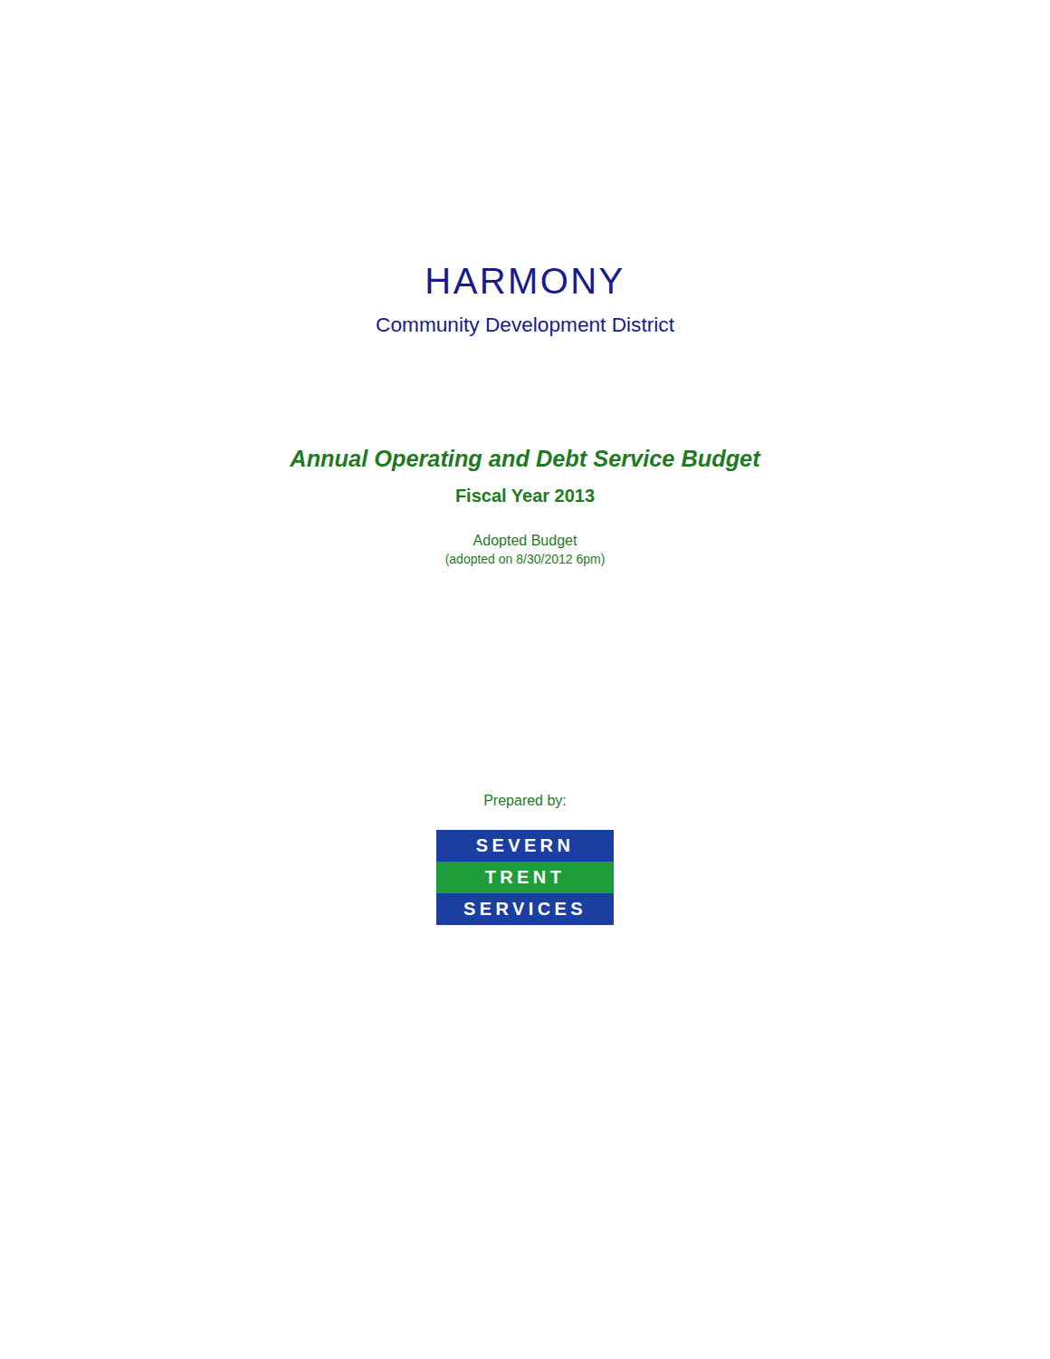HARMONY
Community Development District
Annual Operating and Debt Service Budget
Fiscal Year 2013
Adopted Budget
(adopted on 8/30/2012 6pm)
Prepared by:
SEVERN
TRENT
SERVICES